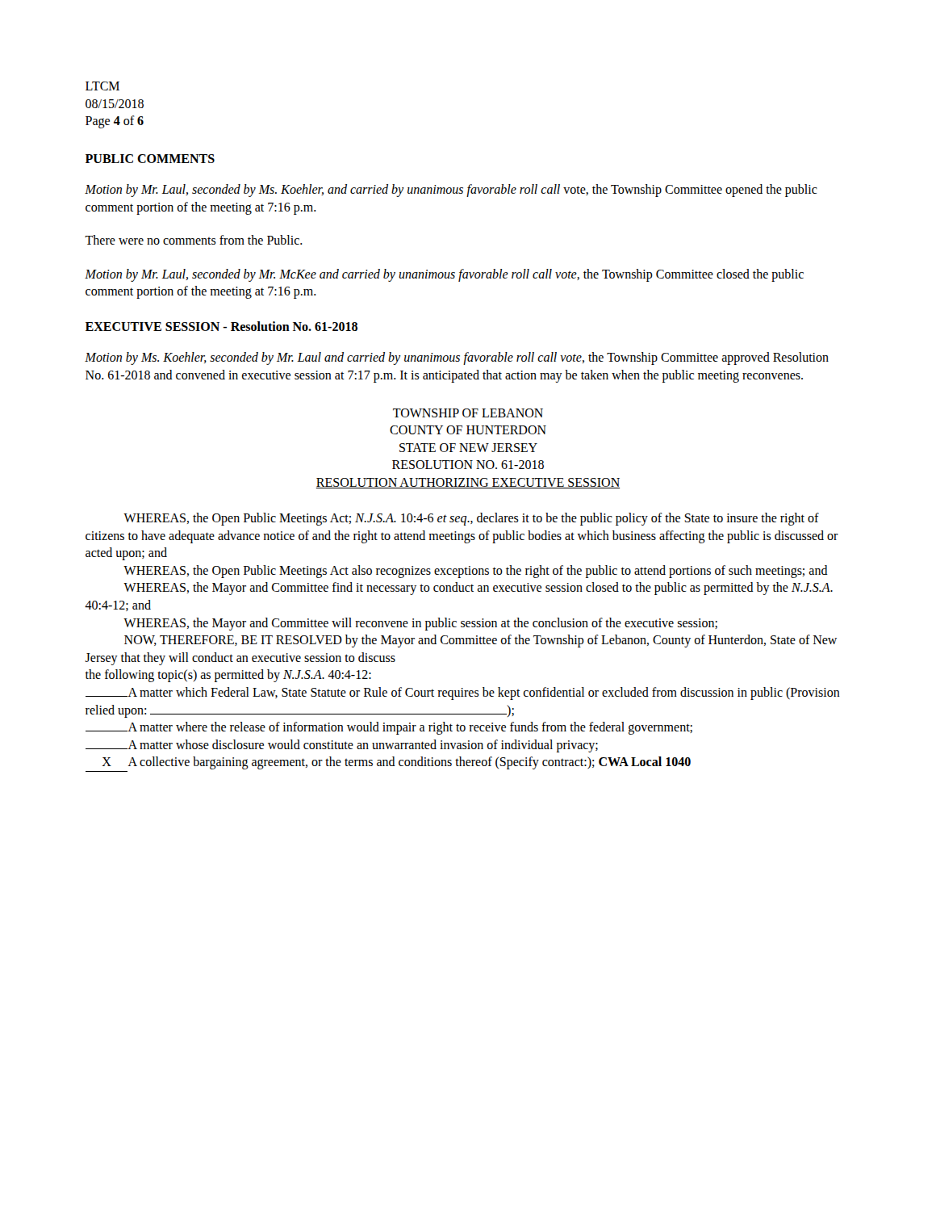LTCM
08/15/2018
Page 4 of 6
PUBLIC COMMENTS
Motion by Mr. Laul, seconded by Ms. Koehler, and carried by unanimous favorable roll call vote, the Township Committee opened the public comment portion of the meeting at 7:16 p.m.
There were no comments from the Public.
Motion by Mr. Laul, seconded by Mr. McKee and carried by unanimous favorable roll call vote, the Township Committee closed the public comment portion of the meeting at 7:16 p.m.
EXECUTIVE SESSION - Resolution No. 61-2018
Motion by Ms. Koehler, seconded by Mr. Laul and carried by unanimous favorable roll call vote, the Township Committee approved Resolution No. 61-2018 and convened in executive session at 7:17 p.m. It is anticipated that action may be taken when the public meeting reconvenes.
TOWNSHIP OF LEBANON
COUNTY OF HUNTERDON
STATE OF NEW JERSEY
RESOLUTION NO. 61-2018
RESOLUTION AUTHORIZING EXECUTIVE SESSION
WHEREAS, the Open Public Meetings Act; N.J.S.A. 10:4-6 et seq., declares it to be the public policy of the State to insure the right of citizens to have adequate advance notice of and the right to attend meetings of public bodies at which business affecting the public is discussed or acted upon; and
WHEREAS, the Open Public Meetings Act also recognizes exceptions to the right of the public to attend portions of such meetings; and
WHEREAS, the Mayor and Committee find it necessary to conduct an executive session closed to the public as permitted by the N.J.S.A. 40:4-12; and
WHEREAS, the Mayor and Committee will reconvene in public session at the conclusion of the executive session;
NOW, THEREFORE, BE IT RESOLVED by the Mayor and Committee of the Township of Lebanon, County of Hunterdon, State of New Jersey that they will conduct an executive session to discuss
the following topic(s) as permitted by N.J.S.A. 40:4-12:
A matter which Federal Law, State Statute or Rule of Court requires be kept confidential or excluded from discussion in public (Provision relied upon: );
A matter where the release of information would impair a right to receive funds from the federal government;
A matter whose disclosure would constitute an unwarranted invasion of individual privacy;
XA collective bargaining agreement, or the terms and conditions thereof (Specify contract:); CWA Local 1040